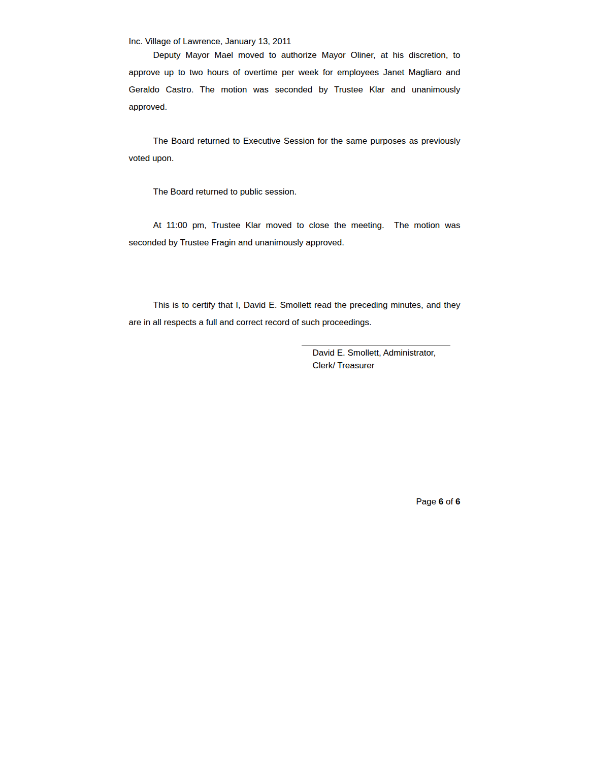Inc. Village of Lawrence, January 13, 2011
Deputy Mayor Mael moved to authorize Mayor Oliner, at his discretion, to approve up to two hours of overtime per week for employees Janet Magliaro and Geraldo Castro. The motion was seconded by Trustee Klar and unanimously approved.
The Board returned to Executive Session for the same purposes as previously voted upon.
The Board returned to public session.
At 11:00 pm, Trustee Klar moved to close the meeting. The motion was seconded by Trustee Fragin and unanimously approved.
This is to certify that I, David E. Smollett read the preceding minutes, and they are in all respects a full and correct record of such proceedings.
David E. Smollett, Administrator,
Clerk/ Treasurer
Page 6 of 6